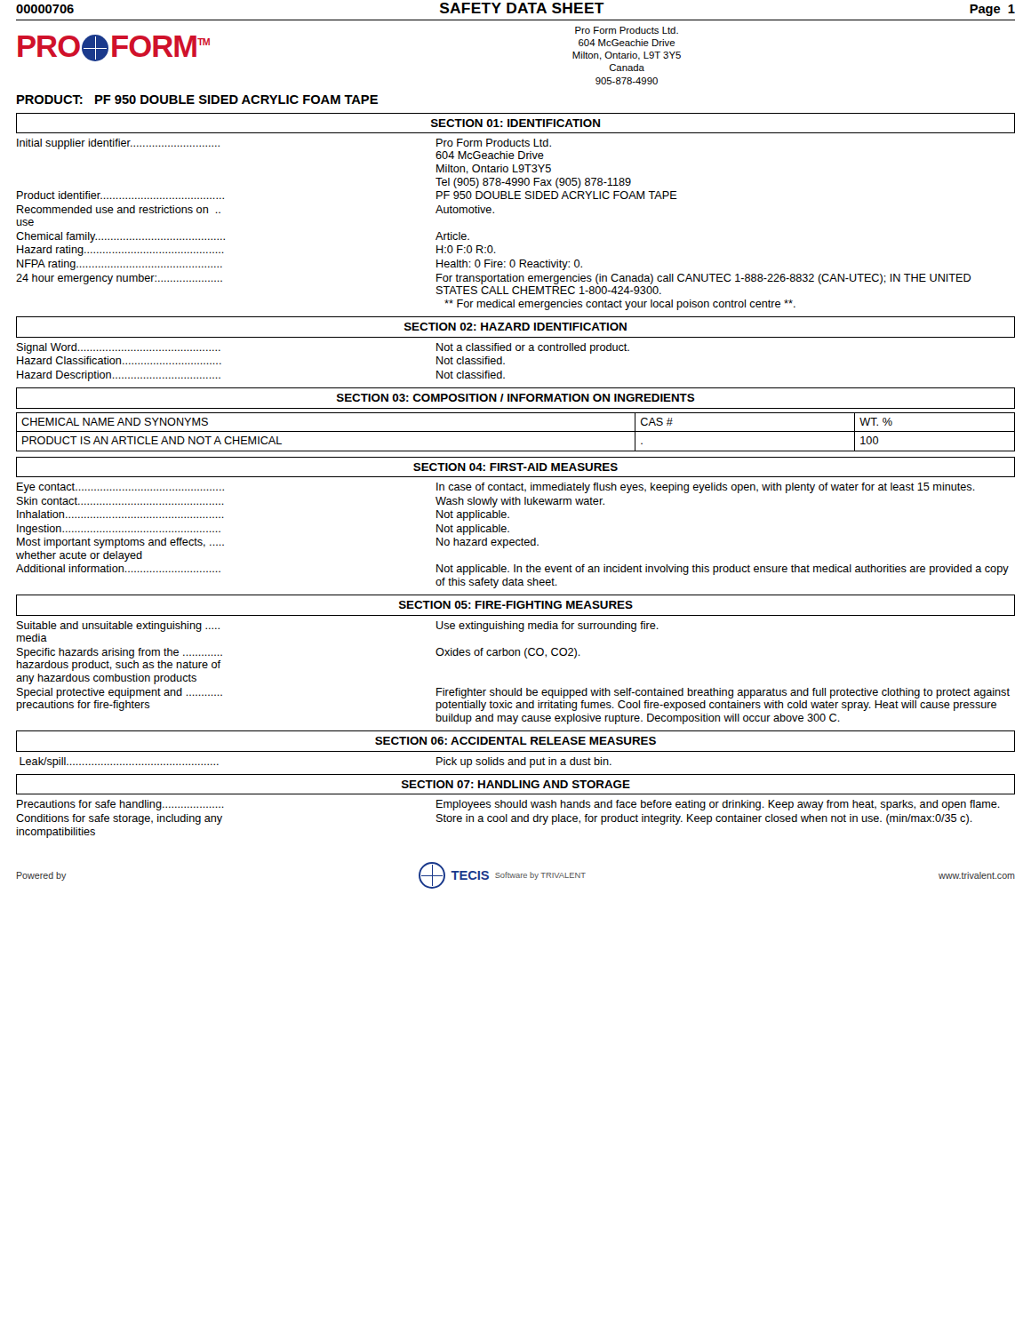00000706 SAFETY DATA SHEET Page 1
PRO FORMTM
Pro Form Products Ltd.
604 McGeachie Drive
Milton, Ontario, L9T 3Y5
Canada
905-878-4990
PRODUCT: PF 950 DOUBLE SIDED ACRYLIC FOAM TAPE
SECTION 01: IDENTIFICATION
| Initial supplier identifier ............................. | Pro Form Products Ltd. 604 McGeachie Drive Milton, Ontario L9T3Y5 Tel (905) 878-4990 Fax (905) 878-1189 |
| Product identifier ........................................ | PF 950 DOUBLE SIDED ACRYLIC FOAM TAPE |
| Recommended use and restrictions on .. use | Automotive. |
| Chemical family .......................................... | Article. |
| Hazard rating ............................................. | H:0 F:0 R:0. |
| NFPA rating ............................................... | Health: 0 Fire: 0 Reactivity: 0. |
| 24 hour emergency number: ..................... | For transportation emergencies (in Canada) call CANUTEC 1-888-226-8832 (CAN-UTEC); IN THE UNITED STATES CALL CHEMTREC 1-800-424-9300. ** For medical emergencies contact your local poison control centre **. |
SECTION 02: HAZARD IDENTIFICATION
| Signal Word .............................................. | Not a classified or a controlled product. |
| Hazard Classification ................................ | Not classified. |
| Hazard Description ................................... | Not classified. |
SECTION 03: COMPOSITION / INFORMATION ON INGREDIENTS
| CHEMICAL NAME AND SYNONYMS | CAS # | WT. % |
| --- | --- | --- |
| PRODUCT IS AN ARTICLE AND NOT A CHEMICAL | . | 100 |
SECTION 04: FIRST-AID MEASURES
| Eye contact ................................................ | In case of contact, immediately flush eyes, keeping eyelids open, with plenty of water for at least 15 minutes. |
| Skin contact ............................................... | Wash slowly with lukewarm water. |
| Inhalation ................................................... | Not applicable. |
| Ingestion ................................................... | Not applicable. |
| Most important symptoms and effects, ..... whether acute or delayed | No hazard expected. |
| Additional information ............................... | Not applicable. In the event of an incident involving this product ensure that medical authorities are provided a copy of this safety data sheet. |
SECTION 05: FIRE-FIGHTING MEASURES
| Suitable and unsuitable extinguishing ..... media | Use extinguishing media for surrounding fire. |
| Specific hazards arising from the ............. hazardous product, such as the nature of any hazardous combustion products | Oxides of carbon (CO, CO2). |
| Special protective equipment and ............ precautions for fire-fighters | Firefighter should be equipped with self-contained breathing apparatus and full protective clothing to protect against potentially toxic and irritating fumes. Cool fire-exposed containers with cold water spray. Heat will cause pressure buildup and may cause explosive rupture. Decomposition will occur above 300 C. |
SECTION 06: ACCIDENTAL RELEASE MEASURES
| Leak/spill ................................................. | Pick up solids and put in a dust bin. |
SECTION 07: HANDLING AND STORAGE
| Precautions for safe handling .................... | Employees should wash hands and face before eating or drinking. Keep away from heat, sparks, and open flame. |
| Conditions for safe storage, including any incompatibilities | Store in a cool and dry place, for product integrity. Keep container closed when not in use. (min/max:0/35 c). |
Powered by
TECISSoftware by TRIVALENT
www.trivalent.com